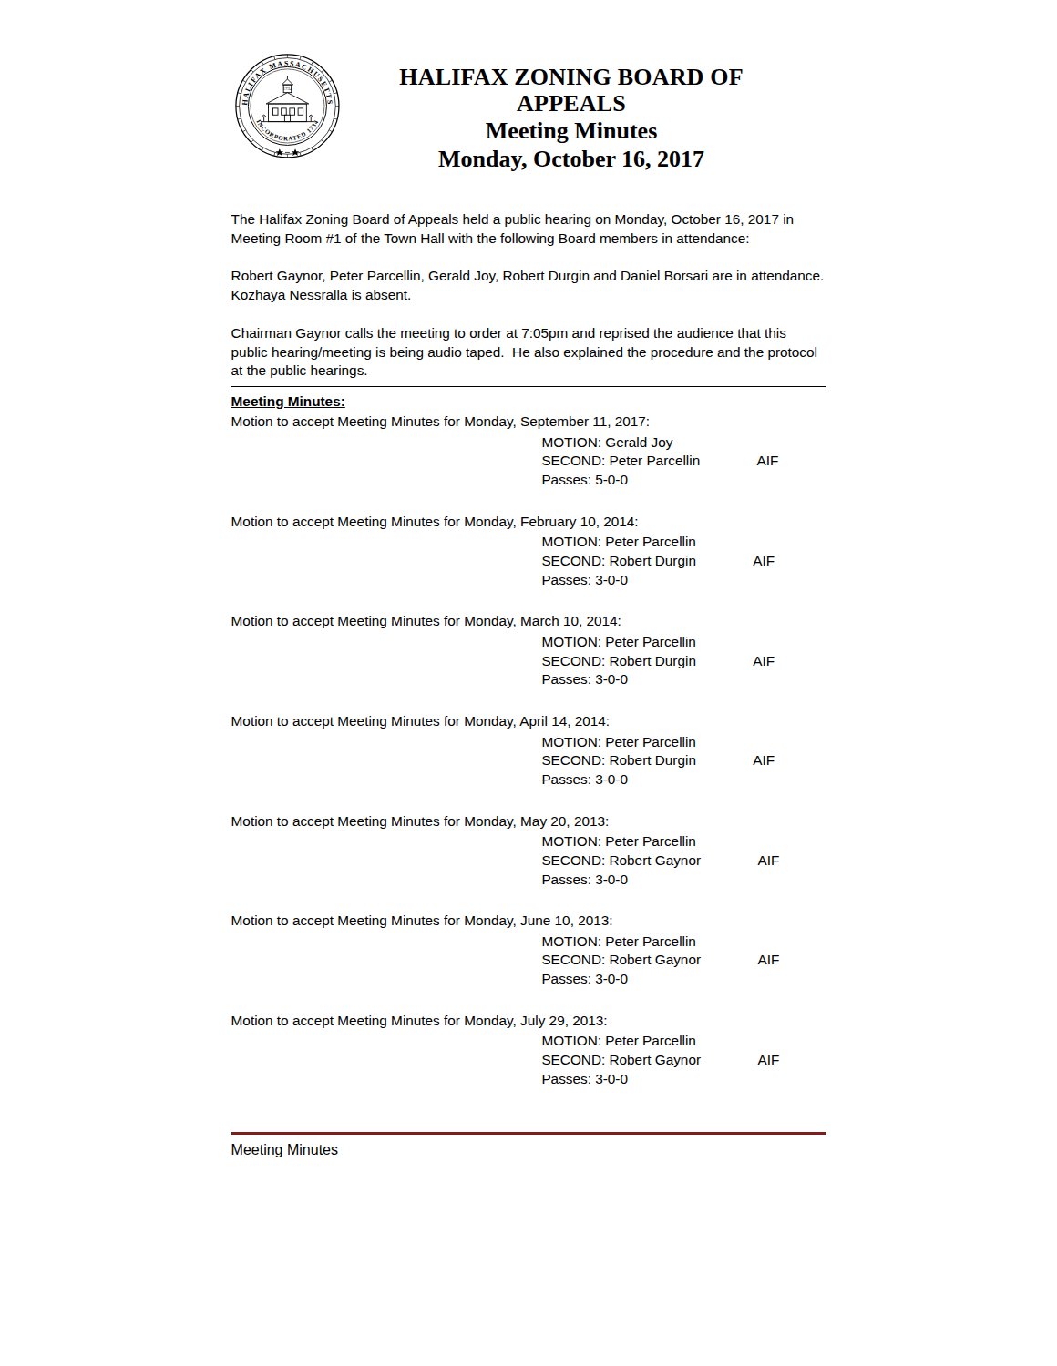HALIFAX MASSACHUSETTS 1734 INCORPORATED 1734
HALIFAX ZONING BOARD OF APPEALS
Meeting Minutes
Monday, October 16, 2017
The Halifax Zoning Board of Appeals held a public hearing on Monday, October 16, 2017 in Meeting Room #1 of the Town Hall with the following Board members in attendance:
Robert Gaynor, Peter Parcellin, Gerald Joy, Robert Durgin and Daniel Borsari are in attendance. Kozhaya Nessralla is absent.
Chairman Gaynor calls the meeting to order at 7:05pm and reprised the audience that this public hearing/meeting is being audio taped. He also explained the procedure and the protocol at the public hearings.
Meeting Minutes:
Motion to accept Meeting Minutes for Monday, September 11, 2017:
| MOTION: Gerald Joy | |
| SECOND: Peter Parcellin | AIF |
| Passes: 5-0-0 | |
Motion to accept Meeting Minutes for Monday, February 10, 2014:
| MOTION: Peter Parcellin | |
| SECOND: Robert Durgin | AIF |
| Passes: 3-0-0 | |
Motion to accept Meeting Minutes for Monday, March 10, 2014:
| MOTION: Peter Parcellin | |
| SECOND: Robert Durgin | AIF |
| Passes: 3-0-0 | |
Motion to accept Meeting Minutes for Monday, April 14, 2014:
| MOTION: Peter Parcellin | |
| SECOND: Robert Durgin | AIF |
| Passes: 3-0-0 | |
Motion to accept Meeting Minutes for Monday, May 20, 2013:
| MOTION: Peter Parcellin | |
| SECOND: Robert Gaynor | AIF |
| Passes: 3-0-0 | |
Motion to accept Meeting Minutes for Monday, June 10, 2013:
| MOTION: Peter Parcellin | |
| SECOND: Robert Gaynor | AIF |
| Passes: 3-0-0 | |
Motion to accept Meeting Minutes for Monday, July 29, 2013:
| MOTION: Peter Parcellin | |
| SECOND: Robert Gaynor | AIF |
| Passes: 3-0-0 | |
Meeting Minutes